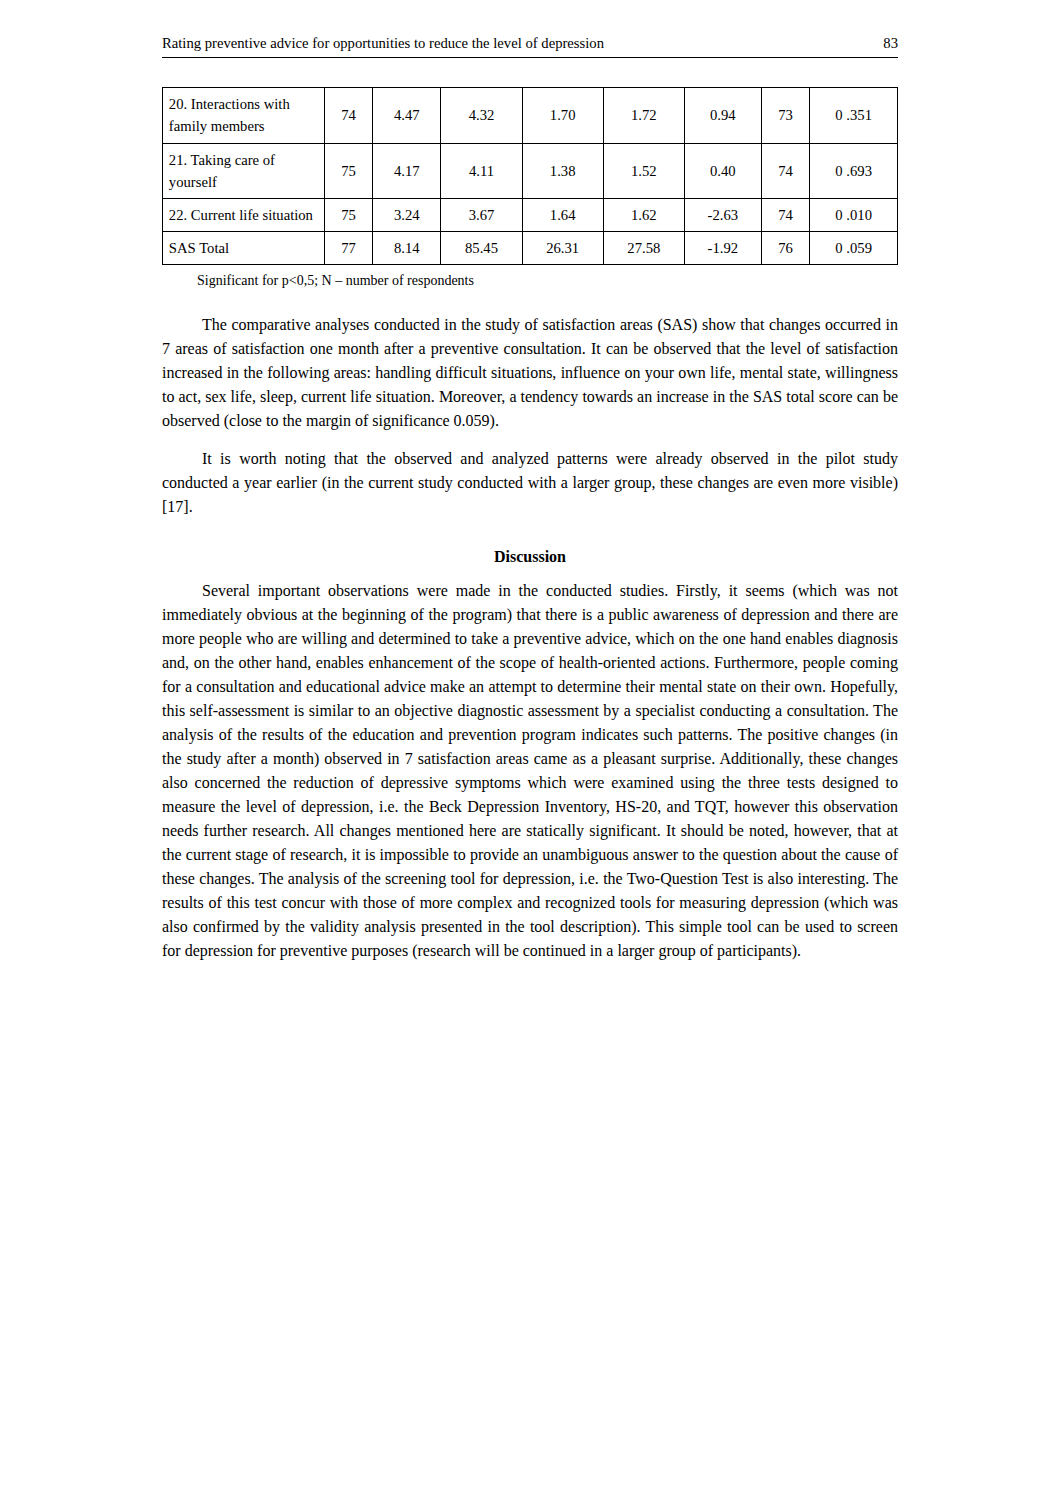Rating preventive advice for opportunities to reduce the level of depression 83
| 20. Interactions with family members | 74 | 4.47 | 4.32 | 1.70 | 1.72 | 0.94 | 73 | 0 .351 |
| 21. Taking care of yourself | 75 | 4.17 | 4.11 | 1.38 | 1.52 | 0.40 | 74 | 0 .693 |
| 22. Current life situation | 75 | 3.24 | 3.67 | 1.64 | 1.62 | -2.63 | 74 | 0 .010 |
| SAS Total | 77 | 8.14 | 85.45 | 26.31 | 27.58 | -1.92 | 76 | 0 .059 |
Significant for p<0,5; N – number of respondents
The comparative analyses conducted in the study of satisfaction areas (SAS) show that changes occurred in 7 areas of satisfaction one month after a preventive consultation. It can be observed that the level of satisfaction increased in the following areas: handling difficult situations, influence on your own life, mental state, willingness to act, sex life, sleep, current life situation. Moreover, a tendency towards an increase in the SAS total score can be observed (close to the margin of significance 0.059).
It is worth noting that the observed and analyzed patterns were already observed in the pilot study conducted a year earlier (in the current study conducted with a larger group, these changes are even more visible) [17].
Discussion
Several important observations were made in the conducted studies. Firstly, it seems (which was not immediately obvious at the beginning of the program) that there is a public awareness of depression and there are more people who are willing and determined to take a preventive advice, which on the one hand enables diagnosis and, on the other hand, enables enhancement of the scope of health-oriented actions. Furthermore, people coming for a consultation and educational advice make an attempt to determine their mental state on their own. Hopefully, this self-assessment is similar to an objective diagnostic assessment by a specialist conducting a consultation. The analysis of the results of the education and prevention program indicates such patterns. The positive changes (in the study after a month) observed in 7 satisfaction areas came as a pleasant surprise. Additionally, these changes also concerned the reduction of depressive symptoms which were examined using the three tests designed to measure the level of depression, i.e. the Beck Depression Inventory, HS-20, and TQT, however this observation needs further research. All changes mentioned here are statically significant. It should be noted, however, that at the current stage of research, it is impossible to provide an unambiguous answer to the question about the cause of these changes. The analysis of the screening tool for depression, i.e. the Two-Question Test is also interesting. The results of this test concur with those of more complex and recognized tools for measuring depression (which was also confirmed by the validity analysis presented in the tool description). This simple tool can be used to screen for depression for preventive purposes (research will be continued in a larger group of participants).